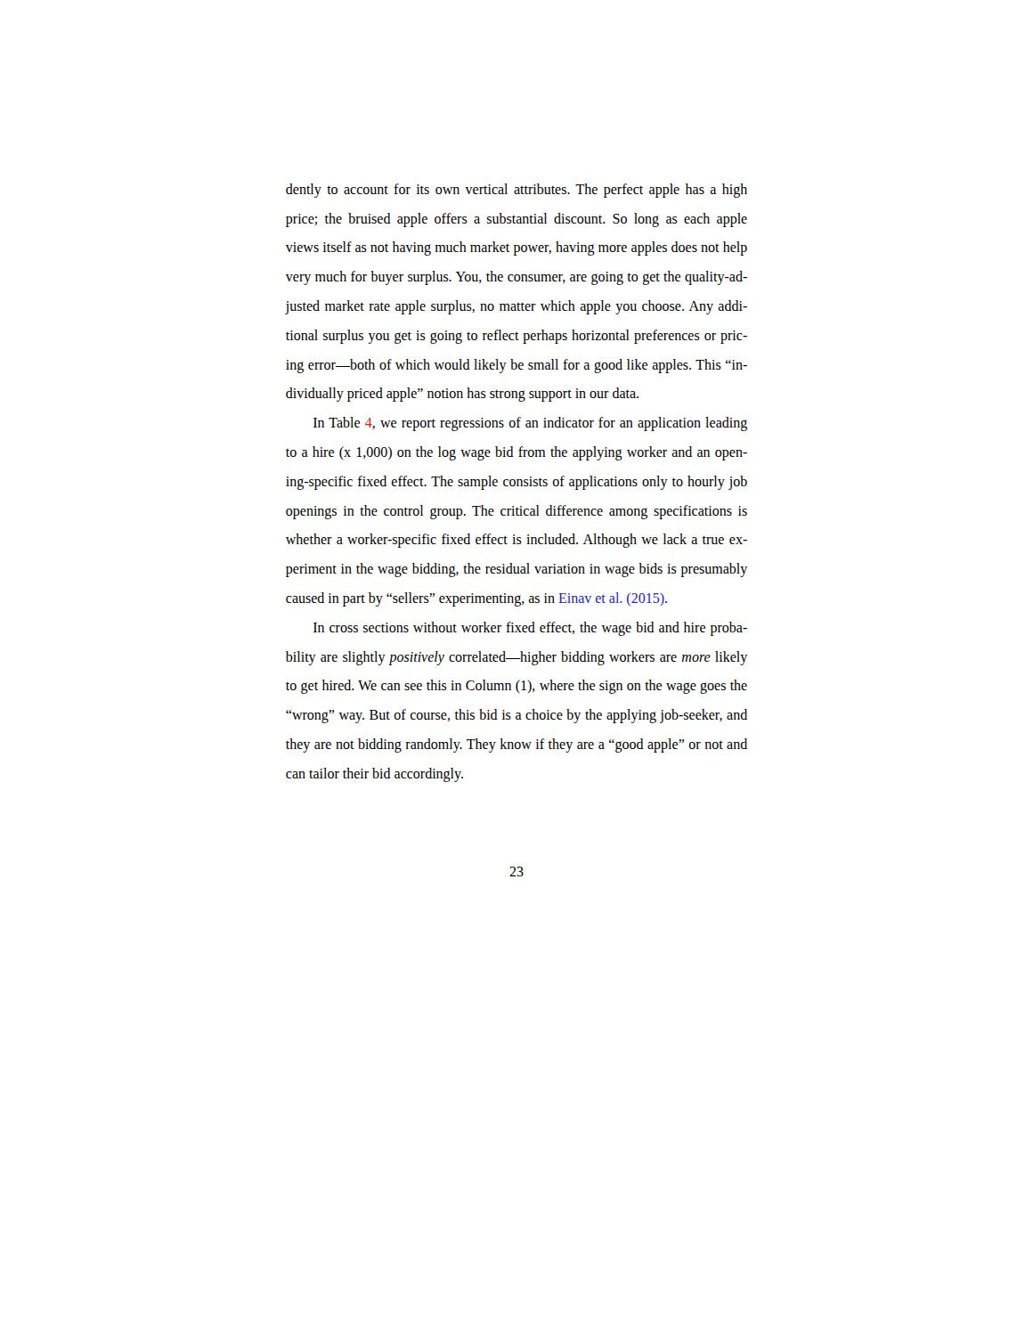dently to account for its own vertical attributes. The perfect apple has a high price; the bruised apple offers a substantial discount. So long as each apple views itself as not having much market power, having more apples does not help very much for buyer surplus. You, the consumer, are going to get the quality-adjusted market rate apple surplus, no matter which apple you choose. Any additional surplus you get is going to reflect perhaps horizontal preferences or pricing error—both of which would likely be small for a good like apples. This “individually priced apple” notion has strong support in our data.
In Table 4, we report regressions of an indicator for an application leading to a hire (x 1,000) on the log wage bid from the applying worker and an opening-specific fixed effect. The sample consists of applications only to hourly job openings in the control group. The critical difference among specifications is whether a worker-specific fixed effect is included. Although we lack a true experiment in the wage bidding, the residual variation in wage bids is presumably caused in part by “sellers” experimenting, as in Einav et al. (2015).
In cross sections without worker fixed effect, the wage bid and hire probability are slightly positively correlated—higher bidding workers are more likely to get hired. We can see this in Column (1), where the sign on the wage goes the “wrong” way. But of course, this bid is a choice by the applying job-seeker, and they are not bidding randomly. They know if they are a “good apple” or not and can tailor their bid accordingly.
23